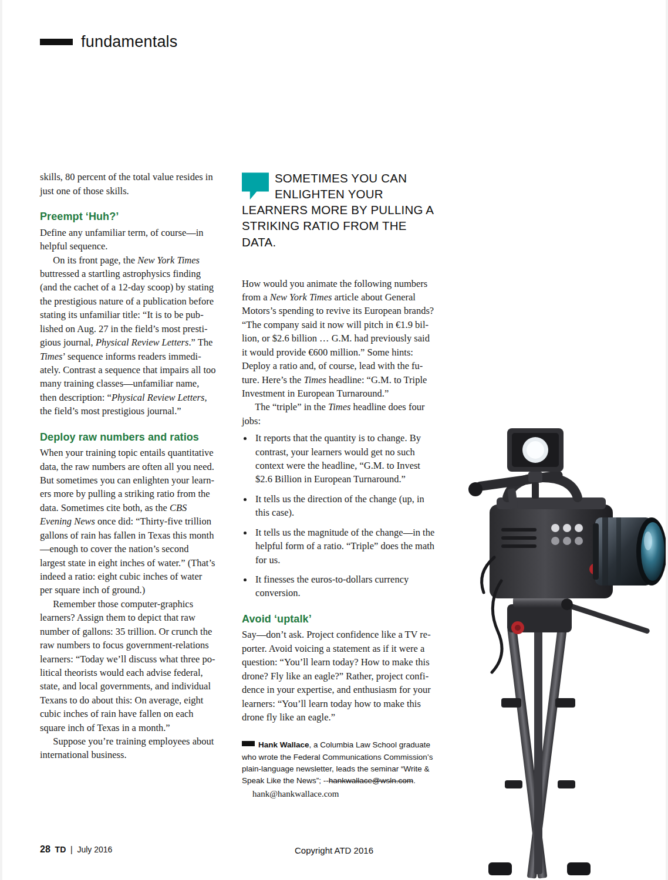fundamentals
skills, 80 percent of the total value resides in just one of those skills.
Preempt ‘Huh?’
Define any unfamiliar term, of course—in helpful sequence.
On its front page, the New York Times buttressed a startling astrophysics finding (and the cachet of a 12-day scoop) by stating the prestigious nature of a publication before stating its unfamiliar title: “It is to be published on Aug. 27 in the field’s most prestigious journal, Physical Review Letters.” The Times’ sequence informs readers immediately. Contrast a sequence that impairs all too many training classes—unfamiliar name, then description: “Physical Review Letters, the field’s most prestigious journal.”
Deploy raw numbers and ratios
When your training topic entails quantitative data, the raw numbers are often all you need. But sometimes you can enlighten your learners more by pulling a striking ratio from the data. Sometimes cite both, as the CBS Evening News once did: “Thirty-five trillion gallons of rain has fallen in Texas this month—enough to cover the nation’s second largest state in eight inches of water.” (That’s indeed a ratio: eight cubic inches of water per square inch of ground.)
Remember those computer-graphics learners? Assign them to depict that raw number of gallons: 35 trillion. Or crunch the raw numbers to focus government-relations learners: “Today we’ll discuss what three political theorists would each advise federal, state, and local governments, and individual Texans to do about this: On average, eight cubic inches of rain have fallen on each square inch of Texas in a month.”
Suppose you’re training employees about international business.
SOMETIMES YOU CAN ENLIGHTEN YOUR LEARNERS MORE BY PULLING A STRIKING RATIO FROM THE DATA.
How would you animate the following numbers from a New York Times article about General Motors’s spending to revive its European brands? “The company said it now will pitch in €1.9 billion, or $2.6 billion … G.M. had previously said it would provide €600 million.” Some hints: Deploy a ratio and, of course, lead with the future. Here’s the Times headline: “G.M. to Triple Investment in European Turnaround.”
The “triple” in the Times headline does four jobs:
It reports that the quantity is to change. By contrast, your learners would get no such context were the headline, “G.M. to Invest $2.6 Billion in European Turnaround.”
It tells us the direction of the change (up, in this case).
It tells us the magnitude of the change—in the helpful form of a ratio. “Triple” does the math for us.
It finesses the euros-to-dollars currency conversion.
Avoid ‘uptalk’
Say—don’t ask. Project confidence like a TV reporter. Avoid voicing a statement as if it were a question: “You’ll learn today? How to make this drone? Fly like an eagle?” Rather, project confidence in your expertise, and enthusiasm for your learners: “You’ll learn today how to make this drone fly like an eagle.”
Hank Wallace, a Columbia Law School graduate who wrote the Federal Communications Commission’s plain-language newsletter, leads the seminar “Write & Speak Like the News”; --hankwallace@wsln.com. hank@hankwallace.com
28 TD | July 2016
Copyright ATD 2016